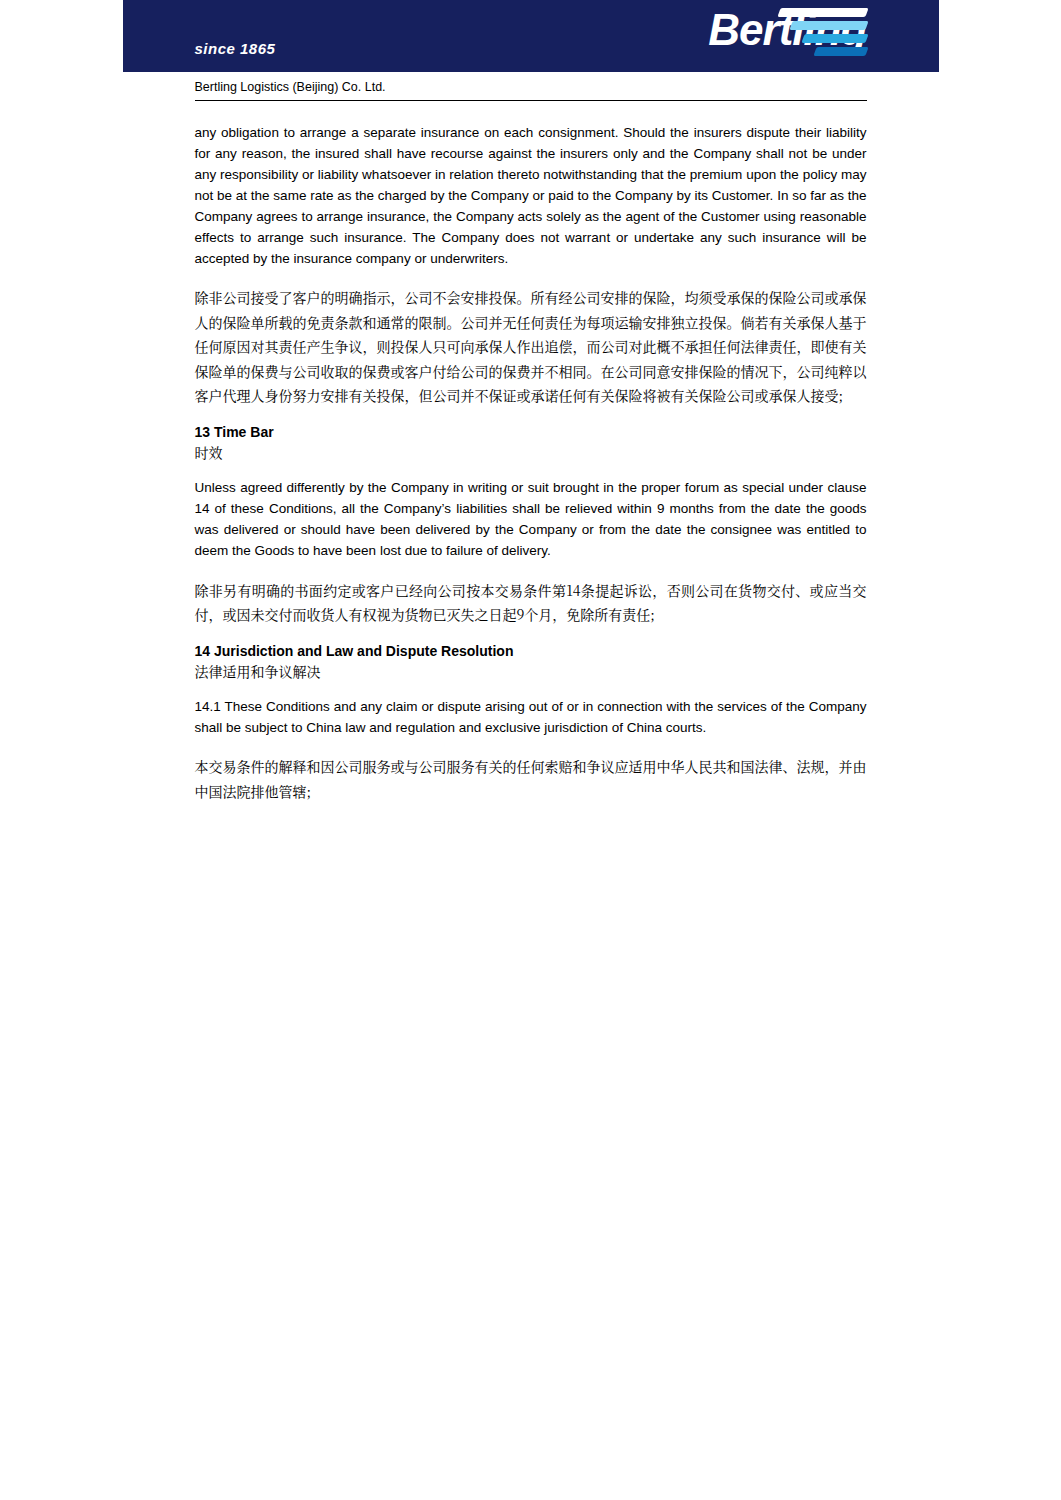since 1865
Bertling
Bertling Logistics (Beijing) Co. Ltd.
any obligation to arrange a separate insurance on each consignment. Should the insurers dispute their liability for any reason, the insured shall have recourse against the insurers only and the Company shall not be under any responsibility or liability whatsoever in relation thereto notwithstanding that the premium upon the policy may not be at the same rate as the charged by the Company or paid to the Company by its Customer. In so far as the Company agrees to arrange insurance, the Company acts solely as the agent of the Customer using reasonable effects to arrange such insurance. The Company does not warrant or undertake any such insurance will be accepted by the insurance company or underwriters.
除非公司接受了客户的明确指示，公司不会安排投保。所有经公司安排的保险，均须受承保的保险公司或承保人的保险单所载的免责条款和通常的限制。公司并无任何责任为每项运输安排独立投保。倘若有关承保人基于任何原因对其责任产生争议，则投保人只可向承保人作出追偿，而公司对此概不承担任何法律责任，即使有关保险单的保费与公司收取的保费或客户付给公司的保费并不相同。在公司同意安排保险的情况下，公司纯粹以客户代理人身份努力安排有关投保，但公司并不保证或承诺任何有关保险将被有关保险公司或承保人接受;
13 Time Bar
时效
Unless agreed differently by the Company in writing or suit brought in the proper forum as special under clause 14 of these Conditions, all the Company’s liabilities shall be relieved within 9 months from the date the goods was delivered or should have been delivered by the Company or from the date the consignee was entitled to deem the Goods to have been lost due to failure of delivery.
除非另有明确的书面约定或客户已经向公司按本交易条件第14条提起诉讼，否则公司在货物交付、或应当交付，或因未交付而收货人有权视为货物已灭失之日起9个月，免除所有责任;
14 Jurisdiction and Law and Dispute Resolution
法律适用和争议解决
14.1 These Conditions and any claim or dispute arising out of or in connection with the services of the Company shall be subject to China law and regulation and exclusive jurisdiction of China courts.
本交易条件的解释和因公司服务或与公司服务有关的任何索赔和争议应适用中华人民共和国法律、法规，并由中国法院排他管辖;